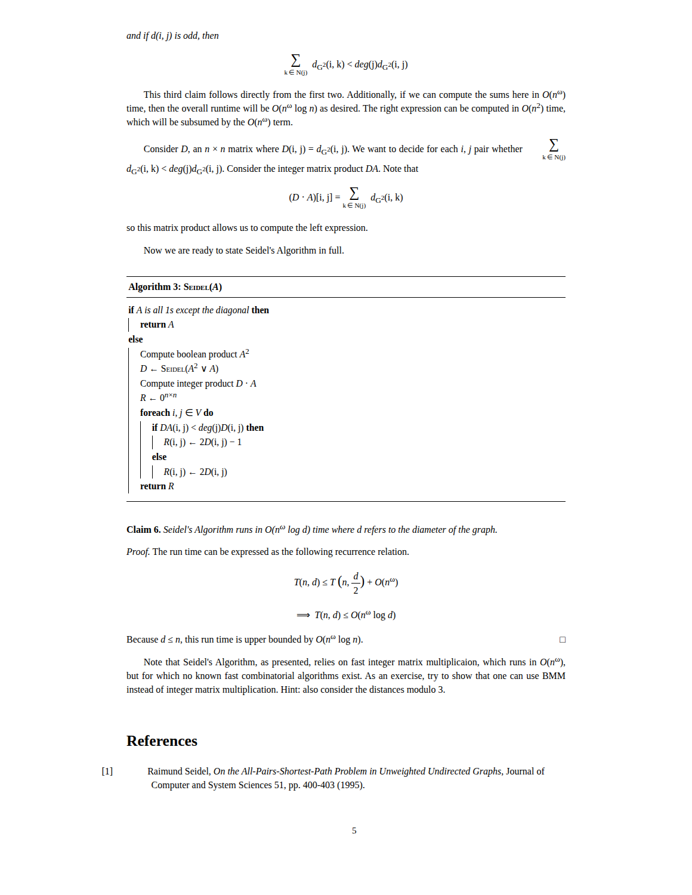and if d(i, j) is odd, then
∑k ∈ N(j) dG2(i, k) < deg(j)dG2(i, j)
This third claim follows directly from the first two. Additionally, if we can compute the sums here in O(nω) time, then the overall runtime will be O(nω log n) as desired. The right expression can be computed in O(n2) time, which will be subsumed by the O(nω) term.
Consider D, an n × n matrix where D(i, j) = dG2(i, j). We want to decide for each i, j pair whether ∑k ∈ N(j) dG2(i, k) < deg(j)dG2(i, j). Consider the integer matrix product DA. Note that
(D · A)[i, j] = ∑k ∈ N(j) dG2(i, k)
so this matrix product allows us to compute the left expression.
Now we are ready to state Seidel's Algorithm in full.
Algorithm 3: Seidel(A)
if A is all 1s except the diagonal then
return A
else
Compute boolean product A2
D ← Seidel(A2 ∨ A)
Compute integer product D · A
R ← 0n×n
foreach i, j ∈ V do
if DA(i, j) < deg(j)D(i, j) then
R(i, j) ← 2D(i, j) − 1
else
R(i, j) ← 2D(i, j)
return R
Claim 6. Seidel's Algorithm runs in O(nω log d) time where d refers to the diameter of the graph.
Proof. The run time can be expressed as the following recurrence relation.
T(n, d) ≤ T (n, d 2) + O(nω)
⟹ T(n, d) ≤ O(nω log d)
Because d ≤ n, this run time is upper bounded by O(nω log n). □
Note that Seidel's Algorithm, as presented, relies on fast integer matrix multiplicaion, which runs in O(nω), but for which no known fast combinatorial algorithms exist. As an exercise, try to show that one can use BMM instead of integer matrix multiplication. Hint: also consider the distances modulo 3.
References
Raimund Seidel, On the All-Pairs-Shortest-Path Problem in Unweighted Undirected Graphs, Journal of Computer and System Sciences 51, pp. 400-403 (1995).
5